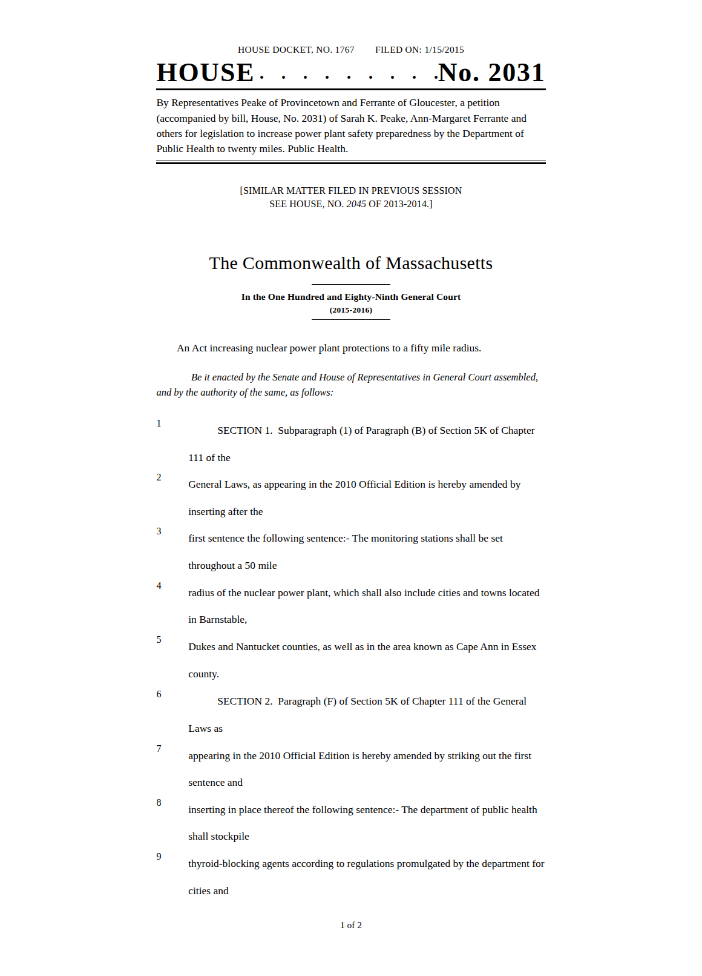HOUSE DOCKET, NO. 1767 FILED ON: 1/15/2015
HOUSE . . . . . . . . . . . . . . . No. 2031
By Representatives Peake of Provincetown and Ferrante of Gloucester, a petition (accompanied by bill, House, No. 2031) of Sarah K. Peake, Ann-Margaret Ferrante and others for legislation to increase power plant safety preparedness by the Department of Public Health to twenty miles. Public Health.
[SIMILAR MATTER FILED IN PREVIOUS SESSION
SEE HOUSE, NO. 2045 OF 2013-2014.]
The Commonwealth of Massachusetts
In the One Hundred and Eighty-Ninth General Court
(2015-2016)
An Act increasing nuclear power plant protections to a fifty mile radius.
Be it enacted by the Senate and House of Representatives in General Court assembled, and by the authority of the same, as follows:
| 1 | SECTION 1. Subparagraph (1) of Paragraph (B) of Section 5K of Chapter 111 of the |
| 2 | General Laws, as appearing in the 2010 Official Edition is hereby amended by inserting after the |
| 3 | first sentence the following sentence:- The monitoring stations shall be set throughout a 50 mile |
| 4 | radius of the nuclear power plant, which shall also include cities and towns located in Barnstable, |
| 5 | Dukes and Nantucket counties, as well as in the area known as Cape Ann in Essex county. |
| 6 | SECTION 2. Paragraph (F) of Section 5K of Chapter 111 of the General Laws as |
| 7 | appearing in the 2010 Official Edition is hereby amended by striking out the first sentence and |
| 8 | inserting in place thereof the following sentence:- The department of public health shall stockpile |
| 9 | thyroid-blocking agents according to regulations promulgated by the department for cities and |
1 of 2